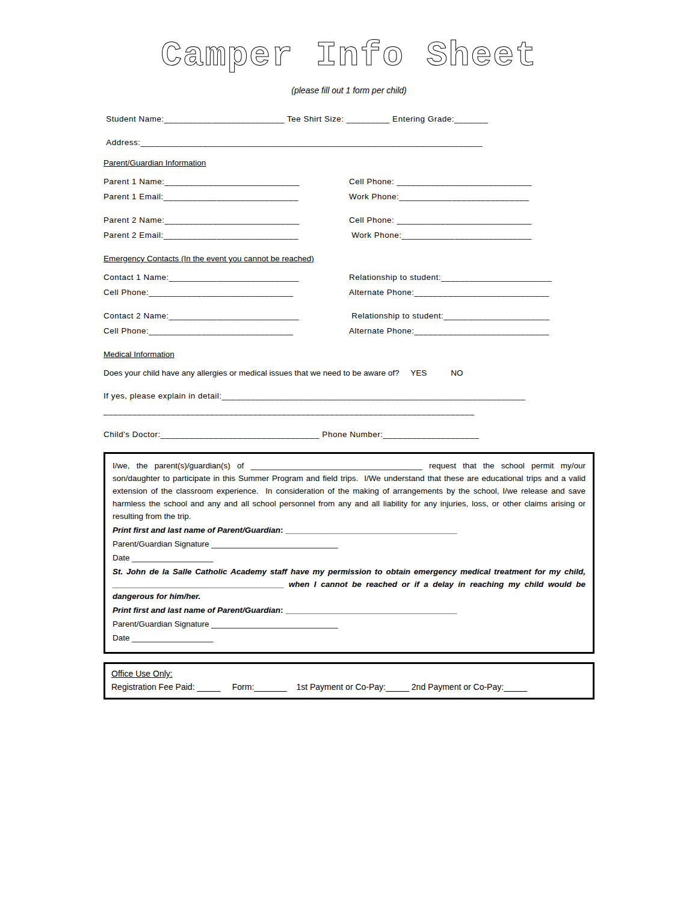Camper Info Sheet
(please fill out 1 form per child)
Student Name:_________________________ Tee Shirt Size: _________ Entering Grade:_______
Address:_______________________________________________________________________
Parent/Guardian Information
Parent 1 Name:____________________________
Parent 1 Email:____________________________
Cell Phone: ____________________________
Work Phone:___________________________
Parent 2 Name:____________________________
Parent 2 Email:____________________________
Cell Phone: ____________________________
Work Phone:___________________________
Emergency Contacts (In the event you cannot be reached)
Contact 1 Name:___________________________
Cell Phone:______________________________
Relationship to student:_______________________
Alternate Phone:____________________________
Contact 2 Name:___________________________
Cell Phone:______________________________
Relationship to student:______________________
Alternate Phone:____________________________
Medical Information
Does your child have any allergies or medical issues that we need to be aware of? YESNO
If yes, please explain in detail:_______________________________________________________________
_____________________________________________________________________________
Child's Doctor:_________________________________ Phone Number:____________________
I/we, the parent(s)/guardian(s) of ______________________________________ request that the school permit my/our son/daughter to participate in this Summer Program and field trips. I/We understand that these are educational trips and a valid extension of the classroom experience. In consideration of the making of arrangements by the school, I/we release and save harmless the school and any and all school personnel from any and all liability for any injuries, loss, or other claims arising or resulting from the trip.
Print first and last name of Parent/Guardian: ______________________________________
Parent/Guardian Signature ____________________________
Date __________________
St. John de la Salle Catholic Academy staff have my permission to obtain emergency medical treatment for my child, ______________________________________ when I cannot be reached or if a delay in reaching my child would be dangerous for him/her.
Print first and last name of Parent/Guardian: ______________________________________
Parent/Guardian Signature ____________________________
Date __________________
Office Use Only:
Registration Fee Paid: _____ Form:_______ 1st Payment or Co-Pay:_____ 2nd Payment or Co-Pay:_____